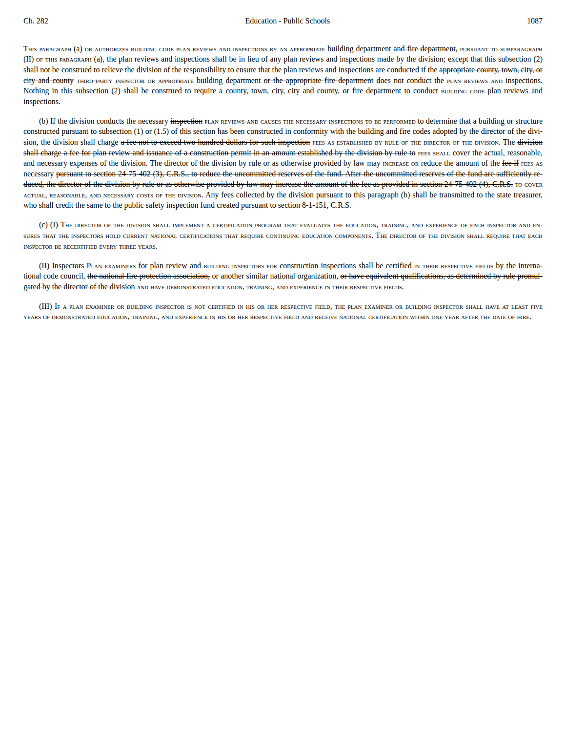Ch. 282
Education - Public Schools
1087
This paragraph (a) or authorizes building code plan reviews and inspections by an appropriate building department and fire department, pursuant to subparagraph (II) of this paragraph (a), the plan reviews and inspections shall be in lieu of any plan reviews and inspections made by the division; except that this subsection (2) shall not be construed to relieve the division of the responsibility to ensure that the plan reviews and inspections are conducted if the appropriate county, town, city, or city and county third-party inspector or appropriate building department or the appropriate fire department does not conduct the plan reviews and inspections. Nothing in this subsection (2) shall be construed to require a county, town, city, city and county, or fire department to conduct building code plan reviews and inspections.
(b) If the division conducts the necessary inspection plan reviews and causes the necessary inspections to be performed to determine that a building or structure constructed pursuant to subsection (1) or (1.5) of this section has been constructed in conformity with the building and fire codes adopted by the director of the division, the division shall charge a fee not to exceed two hundred dollars for such inspection fees as established by rule of the director of the division. The division shall charge a fee for plan review and issuance of a construction permit in an amount established by the division by rule to fees shall cover the actual, reasonable, and necessary expenses of the division. The director of the division by rule or as otherwise provided by law may increase or reduce the amount of the fee if fees as necessary pursuant to section 24-75-402 (3), C.R.S., to reduce the uncommitted reserves of the fund. After the uncommitted reserves of the fund are sufficiently reduced, the director of the division by rule or as otherwise provided by law may increase the amount of the fee as provided in section 24-75-402 (4), C.R.S. to cover actual, reasonable, and necessary costs of the division. Any fees collected by the division pursuant to this paragraph (b) shall be transmitted to the state treasurer, who shall credit the same to the public safety inspection fund created pursuant to section 8-1-151, C.R.S.
(c) (I) The director of the division shall implement a certification program that evaluates the education, training, and experience of each inspector and ensures that the inspectors hold current national certifications that require continuing education components. The director of the division shall require that each inspector be recertified every three years.
(II) Inspectors Plan examiners for plan review and building inspectors for construction inspections shall be certified in their respective fields by the international code council, the national fire protection association, or another similar national organization, or have equivalent qualifications, as determined by rule promulgated by the director of the division and have demonstrated education, training, and experience in their respective fields.
(III) If a plan examiner or building inspector is not certified in his or her respective field, the plan examiner or building inspector shall have at least five years of demonstrated education, training, and experience in his or her respective field and receive national certification within one year after the date of hire.